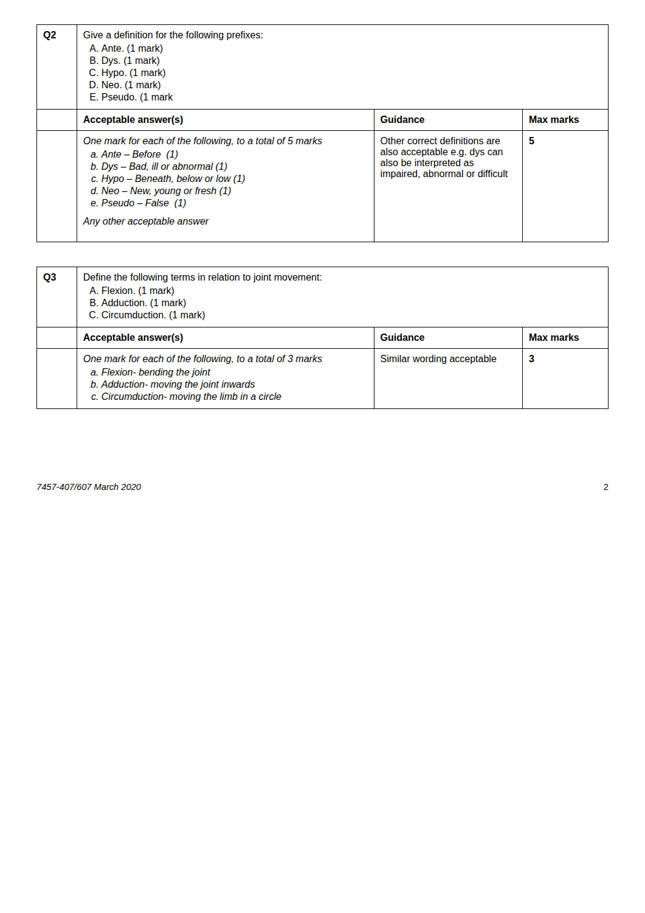| Q2 | Give a definition for the following prefixes: Ante. (1 mark) Dys. (1 mark) Hypo. (1 mark) Neo. (1 mark) Pseudo. (1 mark |
| | Acceptable answer(s) | Guidance | Max marks |
| | One mark for each of the following, to a total of 5 marks Ante – Before (1) Dys – Bad, ill or abnormal (1) Hypo – Beneath, below or low (1) Neo – New, young or fresh (1) Pseudo – False (1) Any other acceptable answer | Other correct definitions are also acceptable e.g. dys can also be interpreted as impaired, abnormal or difficult | 5 |
| Q3 | Define the following terms in relation to joint movement: Flexion. (1 mark) Adduction. (1 mark) Circumduction. (1 mark) |
| | Acceptable answer(s) | Guidance | Max marks |
| | One mark for each of the following, to a total of 3 marks Flexion- bending the joint Adduction- moving the joint inwards Circumduction- moving the limb in a circle | Similar wording acceptable | 3 |
7457-407/607 March 2020 2